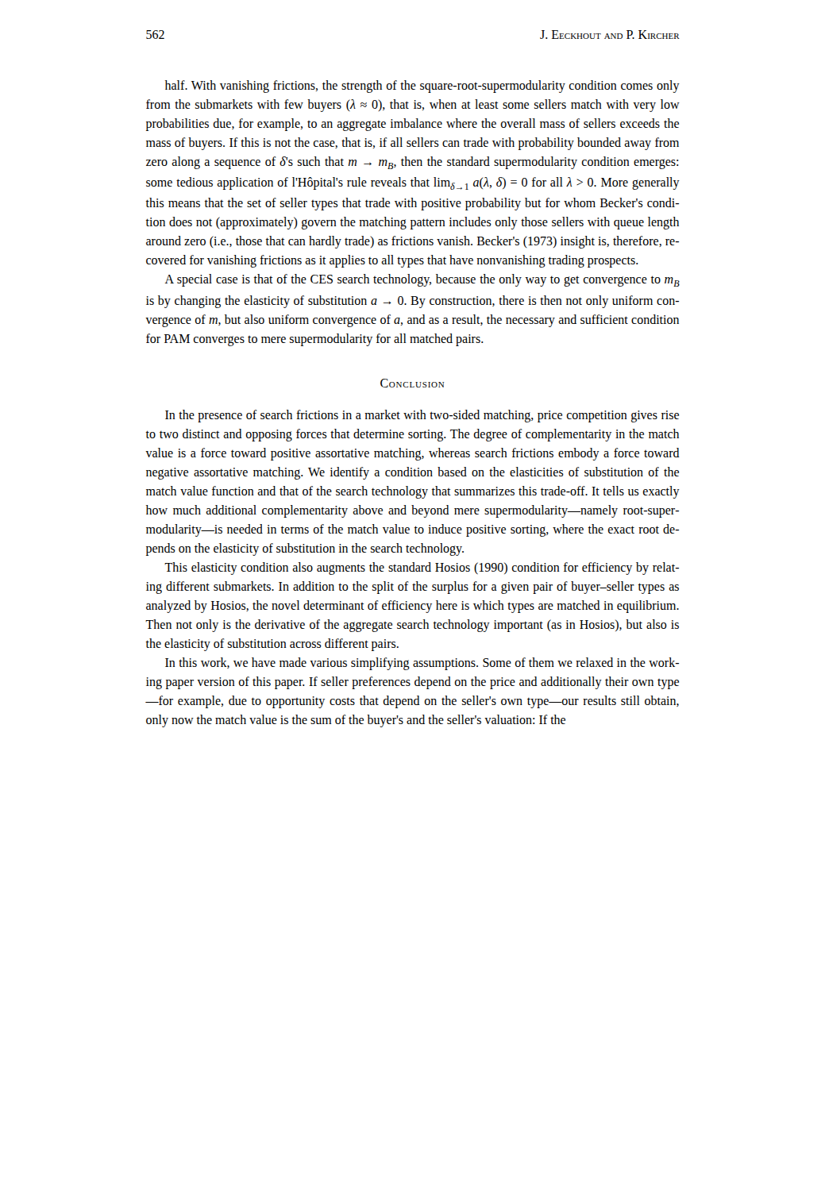562 J. Eeckhout and P. Kircher
half. With vanishing frictions, the strength of the square-root-supermodularity condition comes only from the submarkets with few buyers (λ ≈ 0), that is, when at least some sellers match with very low probabilities due, for example, to an aggregate imbalance where the overall mass of sellers exceeds the mass of buyers. If this is not the case, that is, if all sellers can trade with probability bounded away from zero along a sequence of δ's such that m → mB, then the standard supermodularity condition emerges: some tedious application of l'Hôpital's rule reveals that limδ→1 a(λ, δ) = 0 for all λ > 0. More generally this means that the set of seller types that trade with positive probability but for whom Becker's condition does not (approximately) govern the matching pattern includes only those sellers with queue length around zero (i.e., those that can hardly trade) as frictions vanish. Becker's (1973) insight is, therefore, recovered for vanishing frictions as it applies to all types that have nonvanishing trading prospects.
A special case is that of the CES search technology, because the only way to get convergence to mB is by changing the elasticity of substitution a → 0. By construction, there is then not only uniform convergence of m, but also uniform convergence of a, and as a result, the necessary and sufficient condition for PAM converges to mere supermodularity for all matched pairs.
Conclusion
In the presence of search frictions in a market with two-sided matching, price competition gives rise to two distinct and opposing forces that determine sorting. The degree of complementarity in the match value is a force toward positive assortative matching, whereas search frictions embody a force toward negative assortative matching. We identify a condition based on the elasticities of substitution of the match value function and that of the search technology that summarizes this trade-off. It tells us exactly how much additional complementarity above and beyond mere supermodularity—namely root-supermodularity—is needed in terms of the match value to induce positive sorting, where the exact root depends on the elasticity of substitution in the search technology.
This elasticity condition also augments the standard Hosios (1990) condition for efficiency by relating different submarkets. In addition to the split of the surplus for a given pair of buyer–seller types as analyzed by Hosios, the novel determinant of efficiency here is which types are matched in equilibrium. Then not only is the derivative of the aggregate search technology important (as in Hosios), but also is the elasticity of substitution across different pairs.
In this work, we have made various simplifying assumptions. Some of them we relaxed in the working paper version of this paper. If seller preferences depend on the price and additionally their own type—for example, due to opportunity costs that depend on the seller's own type—our results still obtain, only now the match value is the sum of the buyer's and the seller's valuation: If the